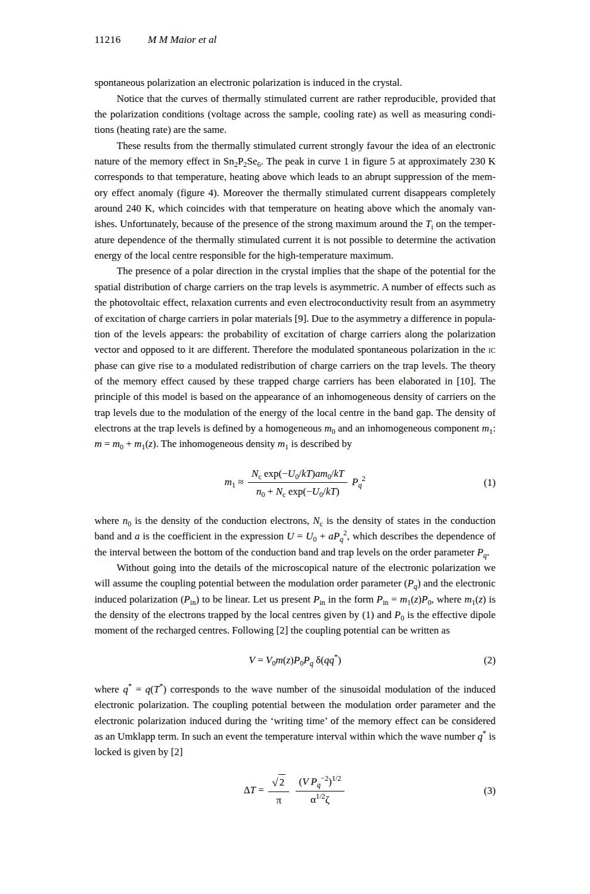11216 M M Maior et al
spontaneous polarization an electronic polarization is induced in the crystal.
Notice that the curves of thermally stimulated current are rather reproducible, provided that the polarization conditions (voltage across the sample, cooling rate) as well as measuring conditions (heating rate) are the same.
These results from the thermally stimulated current strongly favour the idea of an electronic nature of the memory effect in Sn2P2Se6. The peak in curve 1 in figure 5 at approximately 230 K corresponds to that temperature, heating above which leads to an abrupt suppression of the memory effect anomaly (figure 4). Moreover the thermally stimulated current disappears completely around 240 K, which coincides with that temperature on heating above which the anomaly vanishes. Unfortunately, because of the presence of the strong maximum around the Ti on the temperature dependence of the thermally stimulated current it is not possible to determine the activation energy of the local centre responsible for the high-temperature maximum.
The presence of a polar direction in the crystal implies that the shape of the potential for the spatial distribution of charge carriers on the trap levels is asymmetric. A number of effects such as the photovoltaic effect, relaxation currents and even electroconductivity result from an asymmetry of excitation of charge carriers in polar materials [9]. Due to the asymmetry a difference in population of the levels appears: the probability of excitation of charge carriers along the polarization vector and opposed to it are different. Therefore the modulated spontaneous polarization in the ic phase can give rise to a modulated redistribution of charge carriers on the trap levels. The theory of the memory effect caused by these trapped charge carriers has been elaborated in [10]. The principle of this model is based on the appearance of an inhomogeneous density of carriers on the trap levels due to the modulation of the energy of the local centre in the band gap. The density of electrons at the trap levels is defined by a homogeneous m0 and an inhomogeneous component m1: m = m0 + m1(z). The inhomogeneous density m1 is described by
m1 ≈ Nc exp(−U0/kT)am0/kT n0 + Nc exp(−U0/kT) Pq2
(1)
where n0 is the density of the conduction electrons, Nc is the density of states in the conduction band and a is the coefficient in the expression U = U0 + aPq2, which describes the dependence of the interval between the bottom of the conduction band and trap levels on the order parameter Pq.
Without going into the details of the microscopical nature of the electronic polarization we will assume the coupling potential between the modulation order parameter (Pq) and the electronic induced polarization (Pin) to be linear. Let us present Pin in the form Pin = m1(z)P0, where m1(z) is the density of the electrons trapped by the local centres given by (1) and P0 is the effective dipole moment of the recharged centres. Following [2] the coupling potential can be written as
V = V0m(z)P0Pq δ(qq*)
(2)
where q* = q(T*) corresponds to the wave number of the sinusoidal modulation of the induced electronic polarization. The coupling potential between the modulation order parameter and the electronic polarization induced during the ‘writing time’ of the memory effect can be considered as an Umklapp term. In such an event the temperature interval within which the wave number q* is locked is given by [2]
ΔT = 2 π (V Pq−2)1/2 α1/2ζ
(3)